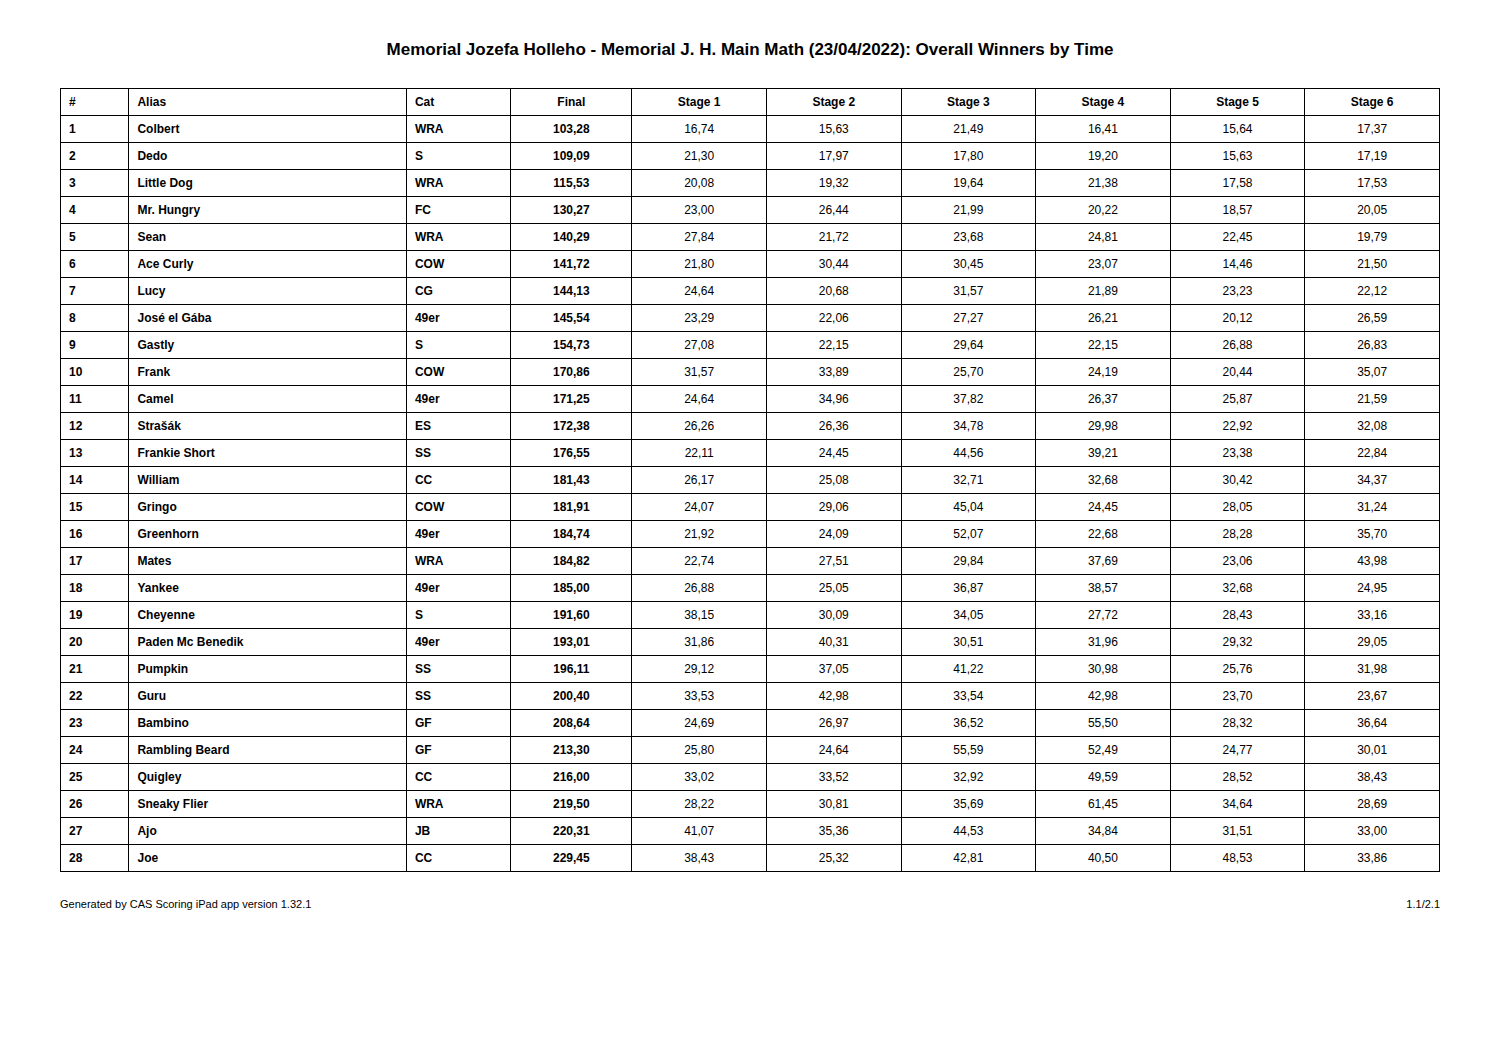Memorial Jozefa Holleho - Memorial J. H. Main Math (23/04/2022): Overall Winners by Time
| # | Alias | Cat | Final | Stage 1 | Stage 2 | Stage 3 | Stage 4 | Stage 5 | Stage 6 |
| --- | --- | --- | --- | --- | --- | --- | --- | --- | --- |
| 1 | Colbert | WRA | 103,28 | 16,74 | 15,63 | 21,49 | 16,41 | 15,64 | 17,37 |
| 2 | Dedo | S | 109,09 | 21,30 | 17,97 | 17,80 | 19,20 | 15,63 | 17,19 |
| 3 | Little Dog | WRA | 115,53 | 20,08 | 19,32 | 19,64 | 21,38 | 17,58 | 17,53 |
| 4 | Mr. Hungry | FC | 130,27 | 23,00 | 26,44 | 21,99 | 20,22 | 18,57 | 20,05 |
| 5 | Sean | WRA | 140,29 | 27,84 | 21,72 | 23,68 | 24,81 | 22,45 | 19,79 |
| 6 | Ace Curly | COW | 141,72 | 21,80 | 30,44 | 30,45 | 23,07 | 14,46 | 21,50 |
| 7 | Lucy | CG | 144,13 | 24,64 | 20,68 | 31,57 | 21,89 | 23,23 | 22,12 |
| 8 | José el Gába | 49er | 145,54 | 23,29 | 22,06 | 27,27 | 26,21 | 20,12 | 26,59 |
| 9 | Gastly | S | 154,73 | 27,08 | 22,15 | 29,64 | 22,15 | 26,88 | 26,83 |
| 10 | Frank | COW | 170,86 | 31,57 | 33,89 | 25,70 | 24,19 | 20,44 | 35,07 |
| 11 | Camel | 49er | 171,25 | 24,64 | 34,96 | 37,82 | 26,37 | 25,87 | 21,59 |
| 12 | Strašák | ES | 172,38 | 26,26 | 26,36 | 34,78 | 29,98 | 22,92 | 32,08 |
| 13 | Frankie Short | SS | 176,55 | 22,11 | 24,45 | 44,56 | 39,21 | 23,38 | 22,84 |
| 14 | William | CC | 181,43 | 26,17 | 25,08 | 32,71 | 32,68 | 30,42 | 34,37 |
| 15 | Gringo | COW | 181,91 | 24,07 | 29,06 | 45,04 | 24,45 | 28,05 | 31,24 |
| 16 | Greenhorn | 49er | 184,74 | 21,92 | 24,09 | 52,07 | 22,68 | 28,28 | 35,70 |
| 17 | Mates | WRA | 184,82 | 22,74 | 27,51 | 29,84 | 37,69 | 23,06 | 43,98 |
| 18 | Yankee | 49er | 185,00 | 26,88 | 25,05 | 36,87 | 38,57 | 32,68 | 24,95 |
| 19 | Cheyenne | S | 191,60 | 38,15 | 30,09 | 34,05 | 27,72 | 28,43 | 33,16 |
| 20 | Paden Mc Benedik | 49er | 193,01 | 31,86 | 40,31 | 30,51 | 31,96 | 29,32 | 29,05 |
| 21 | Pumpkin | SS | 196,11 | 29,12 | 37,05 | 41,22 | 30,98 | 25,76 | 31,98 |
| 22 | Guru | SS | 200,40 | 33,53 | 42,98 | 33,54 | 42,98 | 23,70 | 23,67 |
| 23 | Bambino | GF | 208,64 | 24,69 | 26,97 | 36,52 | 55,50 | 28,32 | 36,64 |
| 24 | Rambling Beard | GF | 213,30 | 25,80 | 24,64 | 55,59 | 52,49 | 24,77 | 30,01 |
| 25 | Quigley | CC | 216,00 | 33,02 | 33,52 | 32,92 | 49,59 | 28,52 | 38,43 |
| 26 | Sneaky Flier | WRA | 219,50 | 28,22 | 30,81 | 35,69 | 61,45 | 34,64 | 28,69 |
| 27 | Ajo | JB | 220,31 | 41,07 | 35,36 | 44,53 | 34,84 | 31,51 | 33,00 |
| 28 | Joe | CC | 229,45 | 38,43 | 25,32 | 42,81 | 40,50 | 48,53 | 33,86 |
Generated by CAS Scoring iPad app version 1.32.1 1.1/2.1